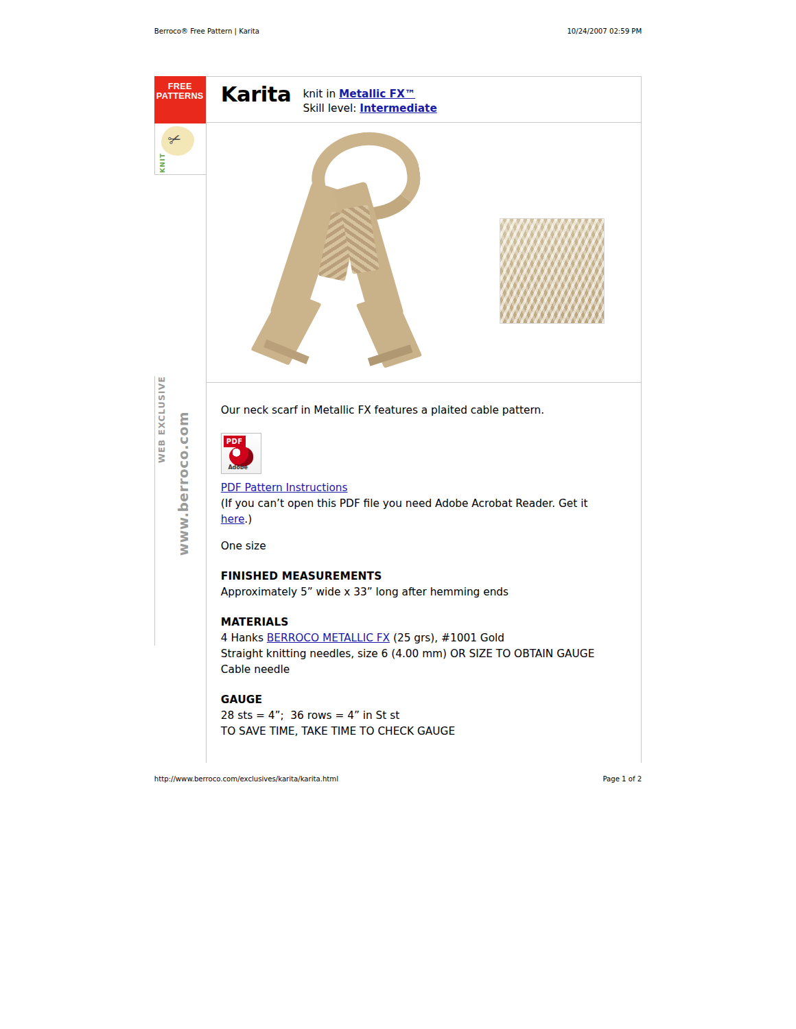Berroco® Free Pattern | Karita 10/24/2007 02:59 PM
FREE PATTERNS
✂
KNIT
WEB EXCLUSIVE
www.berroco.com
Karita
knit in Metallic FX™
Skill level: Intermediate
Our neck scarf in Metallic FX features a plaited cable pattern.
PDF
Adobe
PDF Pattern Instructions
(If you can’t open this PDF file you need Adobe Acrobat Reader. Get it here.)
One size
FINISHED MEASUREMENTS
Approximately 5” wide x 33” long after hemming ends
MATERIALS
4 Hanks BERROCO METALLIC FX (25 grs), #1001 Gold
Straight knitting needles, size 6 (4.00 mm) OR SIZE TO OBTAIN GAUGE
Cable needle
GAUGE
28 sts = 4”; 36 rows = 4” in St st
TO SAVE TIME, TAKE TIME TO CHECK GAUGE
http://www.berroco.com/exclusives/karita/karita.html Page 1 of 2